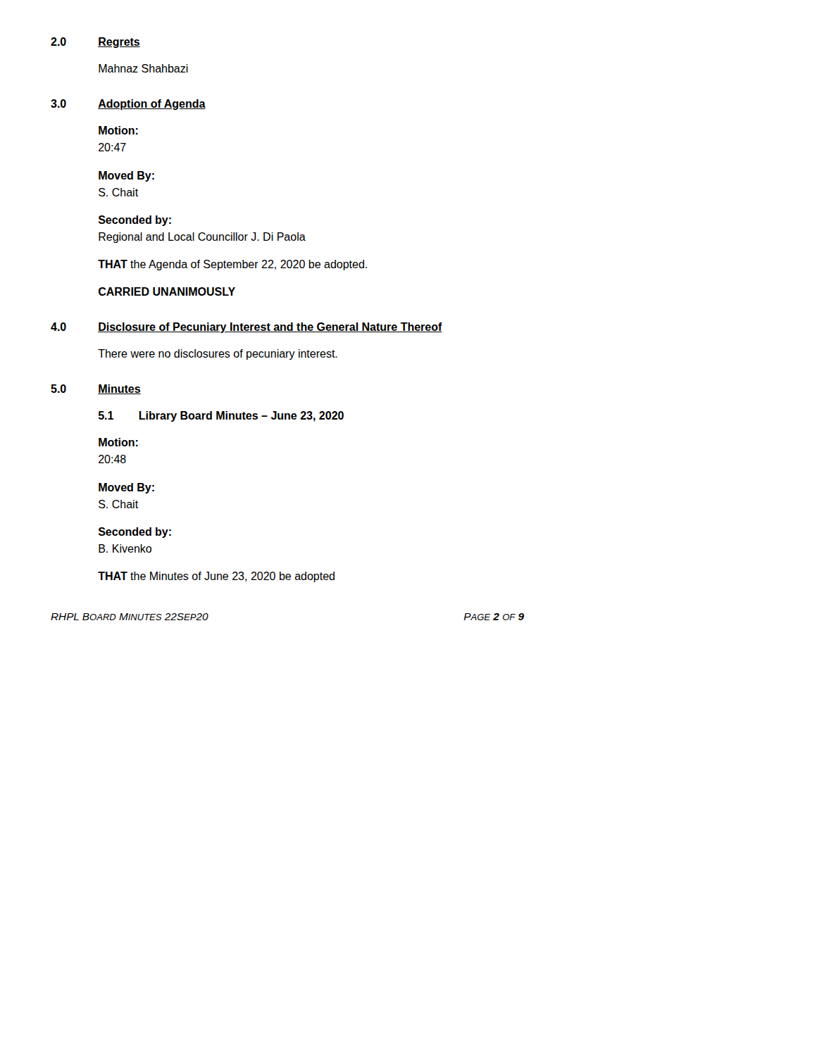2.0 Regrets
Mahnaz Shahbazi
3.0 Adoption of Agenda
Motion:
20:47
Moved By:
S. Chait
Seconded by:
Regional and Local Councillor J. Di Paola
THAT the Agenda of September 22, 2020 be adopted.
CARRIED UNANIMOUSLY
4.0 Disclosure of Pecuniary Interest and the General Nature Thereof
There were no disclosures of pecuniary interest.
5.0 Minutes
5.1 Library Board Minutes – June 23, 2020
Motion:
20:48
Moved By:
S. Chait
Seconded by:
B. Kivenko
THAT the Minutes of June 23, 2020 be adopted
RHPL BOARD MINUTES 22SEP20 PAGE 2 OF 9